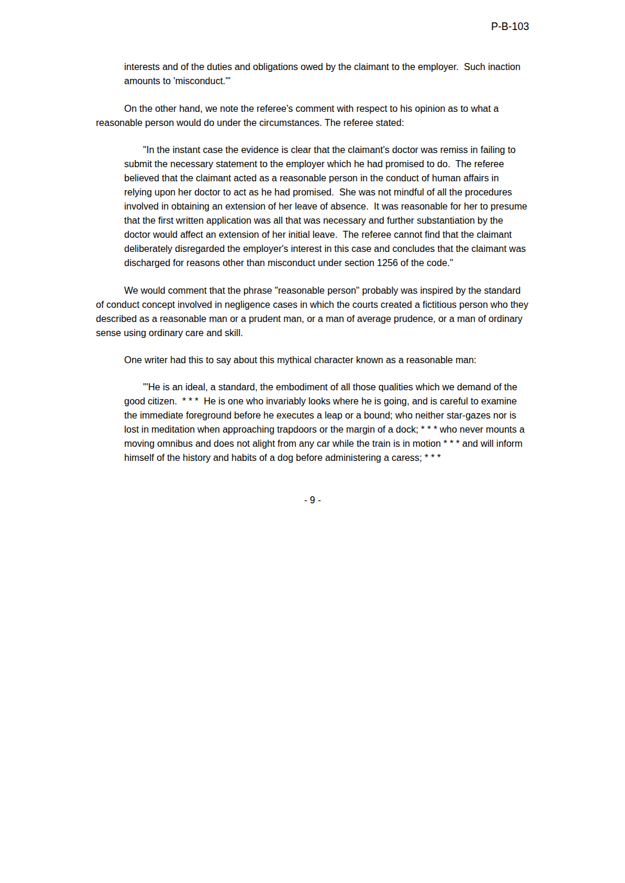P-B-103
interests and of the duties and obligations owed by the claimant to the employer. Such inaction amounts to 'misconduct.'"
On the other hand, we note the referee's comment with respect to his opinion as to what a reasonable person would do under the circumstances. The referee stated:
"In the instant case the evidence is clear that the claimant's doctor was remiss in failing to submit the necessary statement to the employer which he had promised to do. The referee believed that the claimant acted as a reasonable person in the conduct of human affairs in relying upon her doctor to act as he had promised. She was not mindful of all the procedures involved in obtaining an extension of her leave of absence. It was reasonable for her to presume that the first written application was all that was necessary and further substantiation by the doctor would affect an extension of her initial leave. The referee cannot find that the claimant deliberately disregarded the employer's interest in this case and concludes that the claimant was discharged for reasons other than misconduct under section 1256 of the code."
We would comment that the phrase "reasonable person" probably was inspired by the standard of conduct concept involved in negligence cases in which the courts created a fictitious person who they described as a reasonable man or a prudent man, or a man of average prudence, or a man of ordinary sense using ordinary care and skill.
One writer had this to say about this mythical character known as a reasonable man:
"'He is an ideal, a standard, the embodiment of all those qualities which we demand of the good citizen. * * * He is one who invariably looks where he is going, and is careful to examine the immediate foreground before he executes a leap or a bound; who neither star-gazes nor is lost in meditation when approaching trapdoors or the margin of a dock; * * * who never mounts a moving omnibus and does not alight from any car while the train is in motion * * * and will inform himself of the history and habits of a dog before administering a caress; * * *
- 9 -